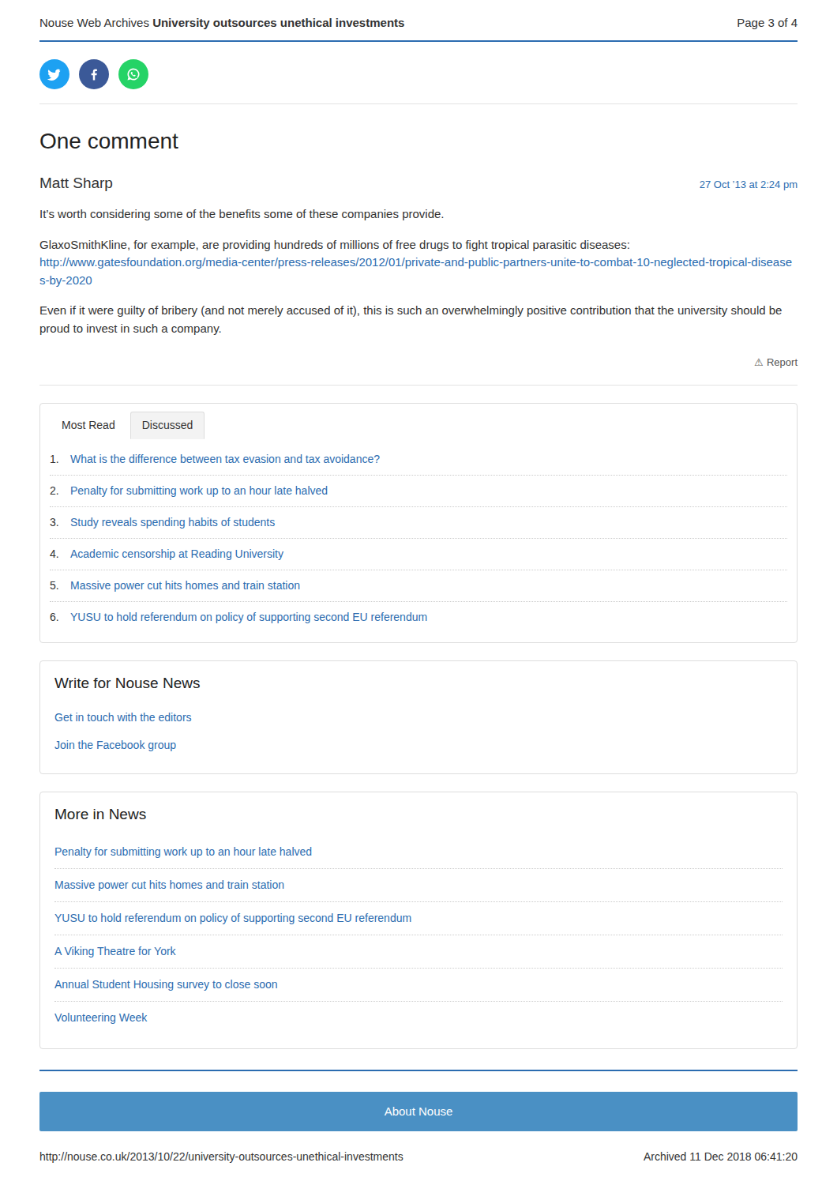Nouse Web Archives University outsources unethical investments
Page 3 of 4
One comment
Matt Sharp
27 Oct ’13 at 2:24 pm
It’s worth considering some of the benefits some of these companies provide.
GlaxoSmithKline, for example, are providing hundreds of millions of free drugs to fight tropical parasitic diseases:
http://www.gatesfoundation.org/media-center/press-releases/2012/01/private-and-public-partners-unite-to-combat-10-neglected-tropical-diseases-by-2020
Even if it were guilty of bribery (and not merely accused of it), this is such an overwhelmingly positive contribution that the university should be proud to invest in such a company.
⚠Report
Most Read
Discussed
What is the difference between tax evasion and tax avoidance?
Penalty for submitting work up to an hour late halved
Study reveals spending habits of students
Academic censorship at Reading University
Massive power cut hits homes and train station
YUSU to hold referendum on policy of supporting second EU referendum
Write for Nouse News
Get in touch with the editors
Join the Facebook group
More in News
Penalty for submitting work up to an hour late halved
Massive power cut hits homes and train station
YUSU to hold referendum on policy of supporting second EU referendum
A Viking Theatre for York
Annual Student Housing survey to close soon
Volunteering Week
About Nouse
http://nouse.co.uk/2013/10/22/university-outsources-unethical-investments
Archived 11 Dec 2018 06:41:20